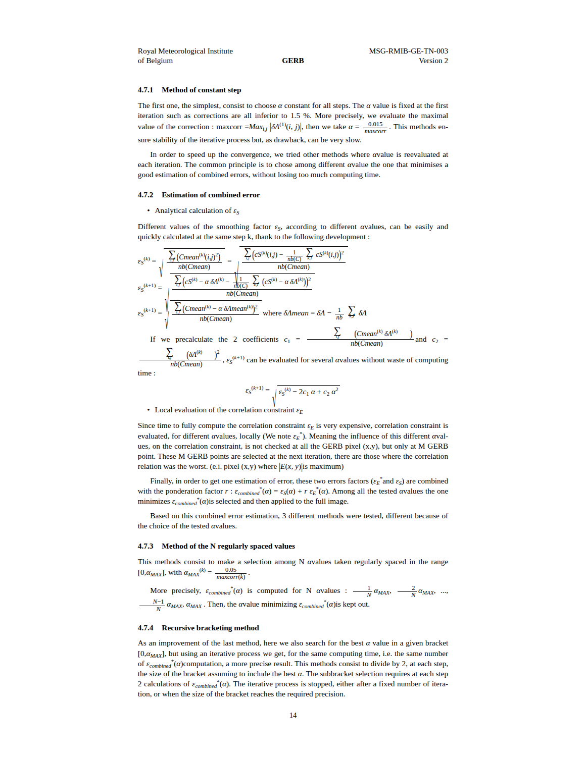| Royal Meteorological Institute | | MSG-RMIB-GE-TN-003 |
| of Belgium | GERB | Version 2 |
4.7.1 Method of constant step
The first one, the simplest, consist to choose α constant for all steps. The α value is fixed at the first iteration such as corrections are all inferior to 1.5 %. More precisely, we evaluate the maximal value of the correction : maxcorr =Maxi,j |δΛ(1)(i, j)|, then we take α = 0.015 maxcorr. This methods ensure stability of the iterative process but, as drawback, can be very slow.
In order to speed up the convergence, we tried other methods where αvalue is reevaluated at each iteration. The common principle is to chose among different αvalue the one that minimises a good estimation of combined errors, without losing too much computing time.
4.7.2 Estimation of combined error
Analytical calculation of εS
Different values of the smoothing factor εS, according to different αvalues, can be easily and quickly calculated at the same step k, thank to the following development :
εS(k) = ∑i,j(Cmean(k)(i,j)2) nb(Cmean) = ∑i,j(cS(k)(i,j) − 1 nb(C) ∑k,l cS(k)(i,j))2 nb(Cmean)
εS(k+1) = ∑i,j(cS(k) − α δΛ(k) − 1 nb(C) ∑k,l (cS(k) − α δΛ(k)))2 nb(Cmean)
εS(k+1) = ∑i,j(Cmean(k) − α δΛmean(k))2 nb(Cmean) where δΛmean = δΛ − 1 nb ∑k,l δΛ
If we precalculate the 2 coefficients c1 = ∑i,j(Cmean(k) δΛ(k)) nb(Cmean) and c2 = ∑i,j(δΛ(k))2 nb(Cmean), εS(k+1) can be evaluated for several αvalues without waste of computing time :
εS(k+1) = εS(k) − 2c1 α + c2 α2
Local evaluation of the correlation constraint εE
Since time to fully compute the correlation constraint εE is very expensive, correlation constraint is evaluated, for different αvalues, locally (We note εE*). Meaning the influence of this different αvalues, on the correlation constraint, is not checked at all the GERB pixel (x,y), but only at M GERB point. These M GERB points are selected at the next iteration, there are those where the correlation relation was the worst. (e.i. pixel (x,y) where |E(x, y)|is maximum)
Finally, in order to get one estimation of error, these two errors factors (εE*and εS) are combined with the ponderation factor r : εcombined*(α) = εS(α) + r εE*(α). Among all the tested αvalues the one minimizes εcombined*(α)is selected and then applied to the full image.
Based on this combined error estimation, 3 different methods were tested, different because of the choice of the tested αvalues.
4.7.3 Method of the N regularly spaced values
This methods consist to make a selection among N αvalues taken regularly spaced in the range [0,αMAX], with αMAX(k) = 0.05 maxcorr(k).
More precisely, εcombined*(α) is computed for N αvalues : 1 N αMAX, 2 N αMAX, ..., N−1 N αMAX, αMAX . Then, the αvalue minimizing εcombined*(α)is kept out.
4.7.4 Recursive bracketing method
As an improvement of the last method, here we also search for the best α value in a given bracket [0,αMAX], but using an iterative process we get, for the same computing time, i.e. the same number of εcombined*(α)computation, a more precise result. This methods consist to divide by 2, at each step, the size of the bracket assuming to include the best α. The subbracket selection requires at each step 2 calculations of εcombined*(α). The iterative process is stopped, either after a fixed number of iteration, or when the size of the bracket reaches the required precision.
14